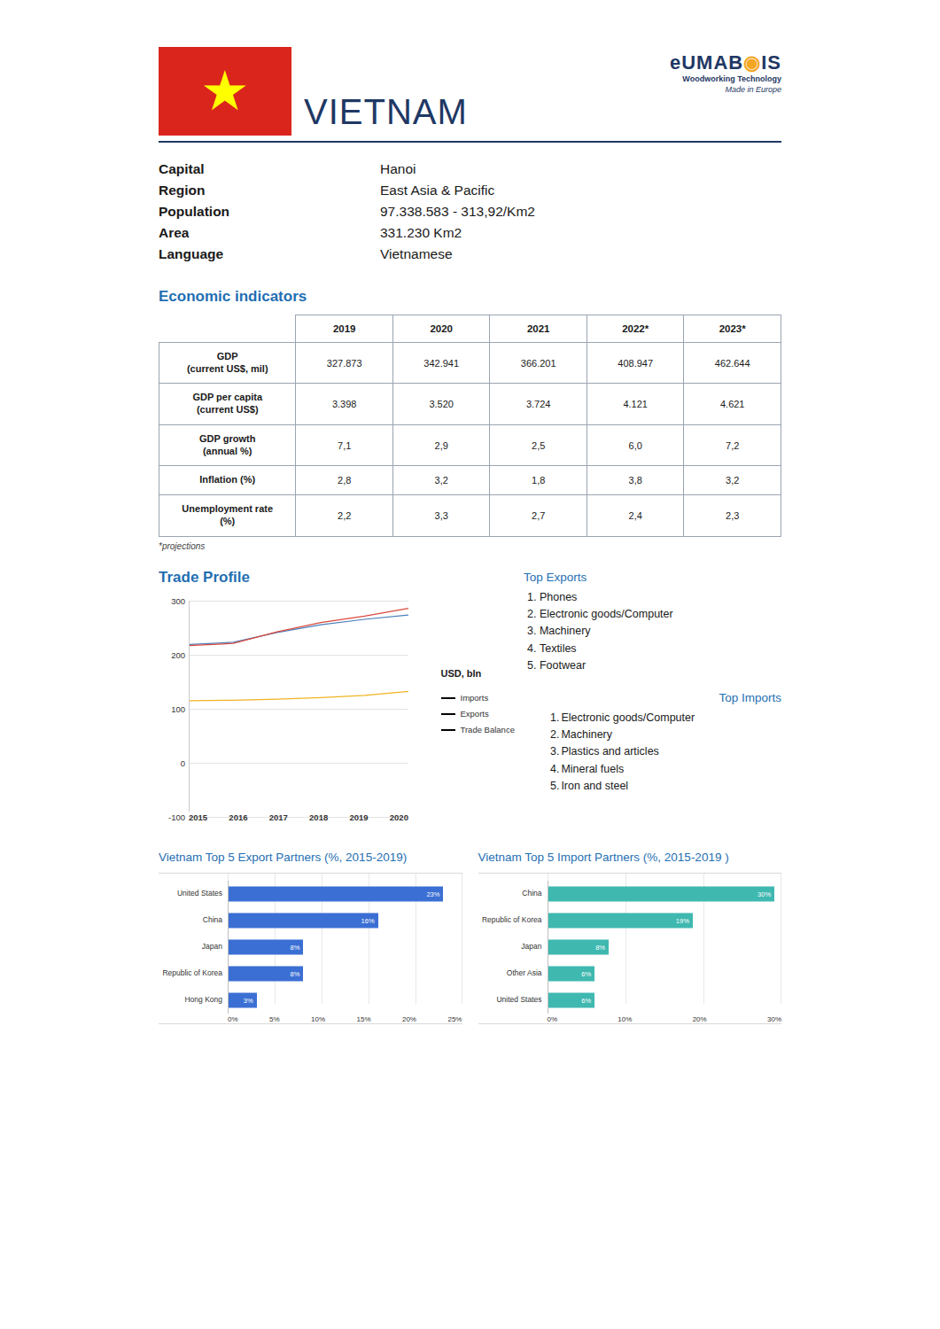★
VIETNAM
eUMAB◉IS
Woodworking Technology
Made in Europe
| Capital | Hanoi |
| Region | East Asia & Pacific |
| Population | 97.338.583 - 313,92/Km2 |
| Area | 331.230 Km2 |
| Language | Vietnamese |
Economic indicators
| | 2019 | 2020 | 2021 | 2022* | 2023* |
| --- | --- | --- | --- | --- | --- |
| GDP (current US$, mil) | 327.873 | 342.941 | 366.201 | 408.947 | 462.644 |
| GDP per capita (current US$) | 3.398 | 3.520 | 3.724 | 4.121 | 4.621 |
| GDP growth (annual %) | 7,1 | 2,9 | 2,5 | 6,0 | 7,2 |
| Inflation (%) | 2,8 | 3,2 | 1,8 | 3,8 | 3,2 |
| Unemployment rate (%) | 2,2 | 3,3 | 2,7 | 2,4 | 2,3 |
*projections
Trade Profile
300
200
100
0
-100
201520162017 201820192020
USD, bln
Imports
Exports
Trade Balance
Top Exports
Phones
Electronic goods/Computer
Machinery
Textiles
Footwear
Top Imports
Electronic goods/Computer
Machinery
Plastics and articles
Mineral fuels
Iron and steel
Vietnam Top 5 Export Partners (%, 2015-2019)
United States
23%
China
16%
Japan
8%
Republic of Korea
8%
Hong Kong
3%
0% 5% 10% 15% 20% 25%
Vietnam Top 5 Import Partners (%, 2015-2019 )
China
30%
Republic of Korea
19%
Japan
8%
Other Asia
6%
United States
6%
0% 10% 20% 30%